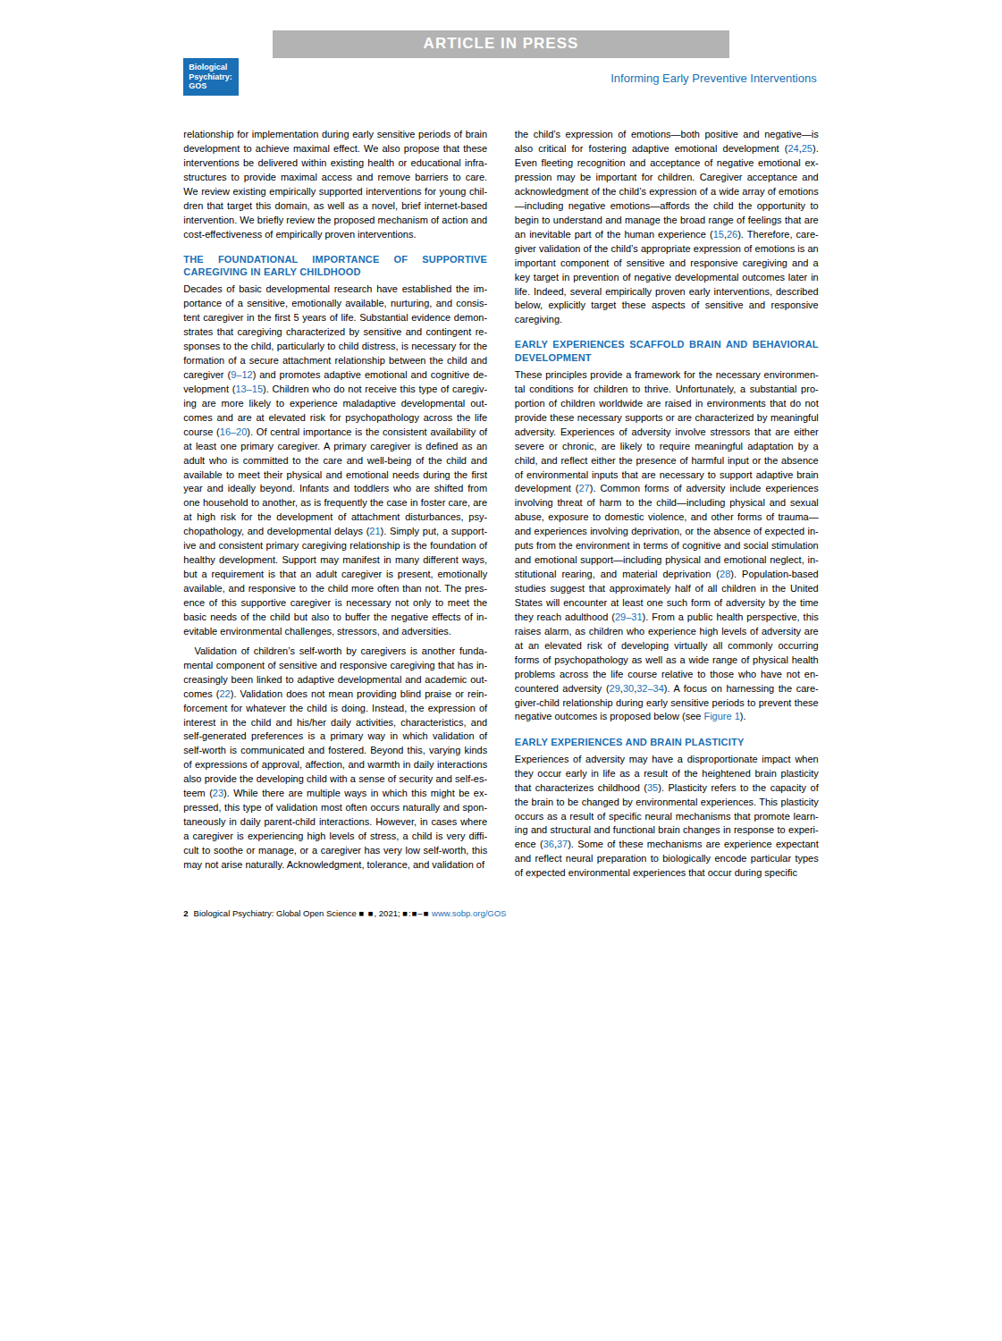ARTICLE IN PRESS
Biological
Psychiatry:
GOS
Informing Early Preventive Interventions
relationship for implementation during early sensitive periods of brain development to achieve maximal effect. We also propose that these interventions be delivered within existing health or educational infrastructures to provide maximal access and remove barriers to care. We review existing empirically supported interventions for young children that target this domain, as well as a novel, brief internet-based intervention. We briefly review the proposed mechanism of action and cost-effectiveness of empirically proven interventions.
The Foundational Importance of Supportive Caregiving in Early Childhood
Decades of basic developmental research have established the importance of a sensitive, emotionally available, nurturing, and consistent caregiver in the first 5 years of life. Substantial evidence demonstrates that caregiving characterized by sensitive and contingent responses to the child, particularly to child distress, is necessary for the formation of a secure attachment relationship between the child and caregiver (9–12) and promotes adaptive emotional and cognitive development (13–15). Children who do not receive this type of caregiving are more likely to experience maladaptive developmental outcomes and are at elevated risk for psychopathology across the life course (16–20). Of central importance is the consistent availability of at least one primary caregiver. A primary caregiver is defined as an adult who is committed to the care and well-being of the child and available to meet their physical and emotional needs during the first year and ideally beyond. Infants and toddlers who are shifted from one household to another, as is frequently the case in foster care, are at high risk for the development of attachment disturbances, psychopathology, and developmental delays (21). Simply put, a supportive and consistent primary caregiving relationship is the foundation of healthy development. Support may manifest in many different ways, but a requirement is that an adult caregiver is present, emotionally available, and responsive to the child more often than not. The presence of this supportive caregiver is necessary not only to meet the basic needs of the child but also to buffer the negative effects of inevitable environmental challenges, stressors, and adversities.
Validation of children’s self-worth by caregivers is another fundamental component of sensitive and responsive caregiving that has increasingly been linked to adaptive developmental and academic outcomes (22). Validation does not mean providing blind praise or reinforcement for whatever the child is doing. Instead, the expression of interest in the child and his/her daily activities, characteristics, and self-generated preferences is a primary way in which validation of self-worth is communicated and fostered. Beyond this, varying kinds of expressions of approval, affection, and warmth in daily interactions also provide the developing child with a sense of security and self-esteem (23). While there are multiple ways in which this might be expressed, this type of validation most often occurs naturally and spontaneously in daily parent-child interactions. However, in cases where a caregiver is experiencing high levels of stress, a child is very difficult to soothe or manage, or a caregiver has very low self-worth, this may not arise naturally. Acknowledgment, tolerance, and validation of
the child’s expression of emotions—both positive and negative—is also critical for fostering adaptive emotional development (24,25). Even fleeting recognition and acceptance of negative emotional expression may be important for children. Caregiver acceptance and acknowledgment of the child’s expression of a wide array of emotions—including negative emotions—affords the child the opportunity to begin to understand and manage the broad range of feelings that are an inevitable part of the human experience (15,26). Therefore, caregiver validation of the child’s appropriate expression of emotions is an important component of sensitive and responsive caregiving and a key target in prevention of negative developmental outcomes later in life. Indeed, several empirically proven early interventions, described below, explicitly target these aspects of sensitive and responsive caregiving.
Early Experiences Scaffold Brain and Behavioral Development
These principles provide a framework for the necessary environmental conditions for children to thrive. Unfortunately, a substantial proportion of children worldwide are raised in environments that do not provide these necessary supports or are characterized by meaningful adversity. Experiences of adversity involve stressors that are either severe or chronic, are likely to require meaningful adaptation by a child, and reflect either the presence of harmful input or the absence of environmental inputs that are necessary to support adaptive brain development (27). Common forms of adversity include experiences involving threat of harm to the child—including physical and sexual abuse, exposure to domestic violence, and other forms of trauma—and experiences involving deprivation, or the absence of expected inputs from the environment in terms of cognitive and social stimulation and emotional support—including physical and emotional neglect, institutional rearing, and material deprivation (28). Population-based studies suggest that approximately half of all children in the United States will encounter at least one such form of adversity by the time they reach adulthood (29–31). From a public health perspective, this raises alarm, as children who experience high levels of adversity are at an elevated risk of developing virtually all commonly occurring forms of psychopathology as well as a wide range of physical health problems across the life course relative to those who have not encountered adversity (29,30,32–34). A focus on harnessing the caregiver-child relationship during early sensitive periods to prevent these negative outcomes is proposed below (see Figure 1).
Early Experiences and Brain Plasticity
Experiences of adversity may have a disproportionate impact when they occur early in life as a result of the heightened brain plasticity that characterizes childhood (35). Plasticity refers to the capacity of the brain to be changed by environmental experiences. This plasticity occurs as a result of specific neural mechanisms that promote learning and structural and functional brain changes in response to experience (36,37). Some of these mechanisms are experience expectant and reflect neural preparation to biologically encode particular types of expected environmental experiences that occur during specific
2 Biological Psychiatry: Global Open Science ■ ■, 2021; ■:■–■ www.sobp.org/GOS